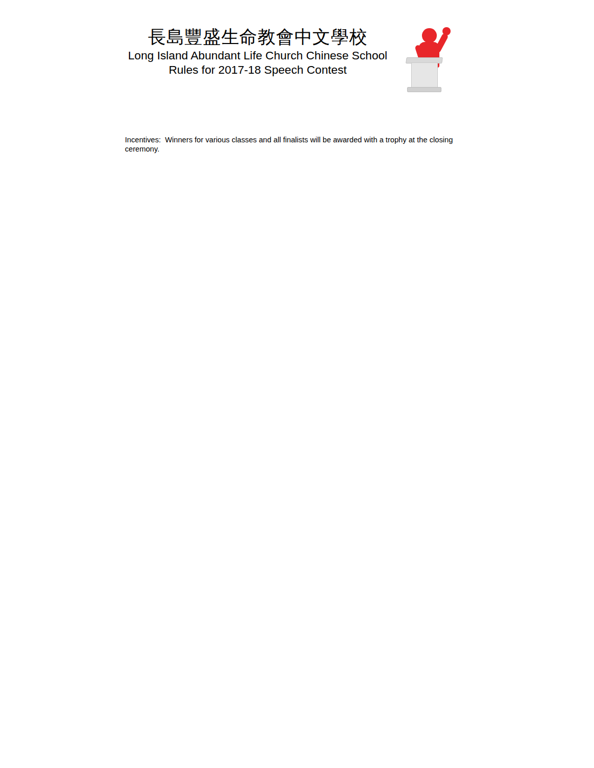長島豐盛生命教會中文學校
Long Island Abundant Life Church Chinese School
Rules for 2017-18 Speech Contest
Incentives: Winners for various classes and all finalists will be awarded with a trophy at the closing ceremony.